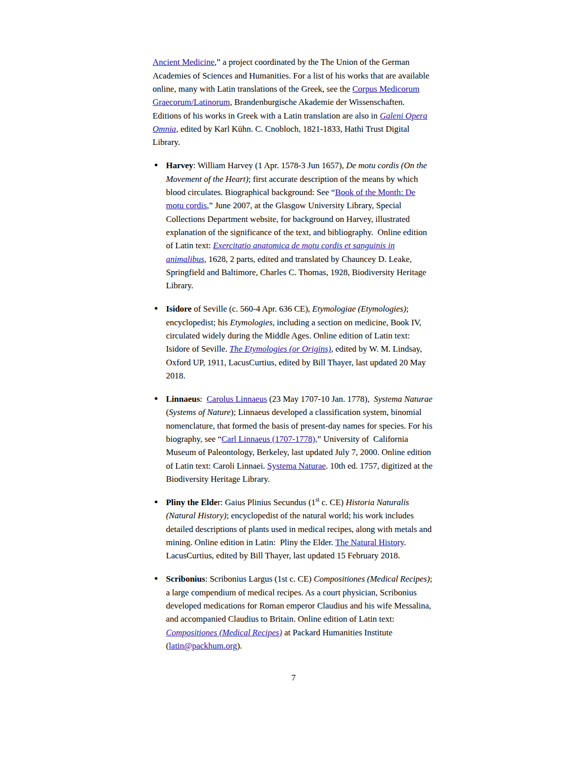Ancient Medicine,” a project coordinated by the The Union of the German Academies of Sciences and Humanities. For a list of his works that are available online, many with Latin translations of the Greek, see the Corpus Medicorum Graecorum/Latinorum, Brandenburgische Akademie der Wissenschaften. Editions of his works in Greek with a Latin translation are also in Galeni Opera Omnia, edited by Karl Kühn. C. Cnobloch, 1821-1833, Hathi Trust Digital Library.
Harvey: William Harvey (1 Apr. 1578-3 Jun 1657), De motu cordis (On the Movement of the Heart); first accurate description of the means by which blood circulates. Biographical background: See “Book of the Month: De motu cordis,” June 2007, at the Glasgow University Library, Special Collections Department website, for background on Harvey, illustrated explanation of the significance of the text, and bibliography. Online edition of Latin text: Exercitatio anatomica de motu cordis et sanguinis in animalibus, 1628, 2 parts, edited and translated by Chauncey D. Leake, Springfield and Baltimore, Charles C. Thomas, 1928, Biodiversity Heritage Library.
Isidore of Seville (c. 560-4 Apr. 636 CE), Etymologiae (Etymologies); encyclopedist; his Etymologies, including a section on medicine, Book IV, circulated widely during the Middle Ages. Online edition of Latin text: Isidore of Seville. The Etymologies (or Origins), edited by W. M. Lindsay, Oxford UP, 1911, LacusCurtius, edited by Bill Thayer, last updated 20 May 2018.
Linnaeus: Carolus Linnaeus (23 May 1707-10 Jan. 1778), Systema Naturae (Systems of Nature); Linnaeus developed a classification system, binomial nomenclature, that formed the basis of present-day names for species. For his biography, see “Carl Linnaeus (1707-1778),” University of California Museum of Paleontology, Berkeley, last updated July 7, 2000. Online edition of Latin text: Caroli Linnaei. Systema Naturae. 10th ed. 1757, digitized at the Biodiversity Heritage Library.
Pliny the Elder: Gaius Plinius Secundus (1st c. CE) Historia Naturalis (Natural History); encyclopedist of the natural world; his work includes detailed descriptions of plants used in medical recipes, along with metals and mining. Online edition in Latin: Pliny the Elder. The Natural History. LacusCurtius, edited by Bill Thayer, last updated 15 February 2018.
Scribonius: Scribonius Largus (1st c. CE) Compositiones (Medical Recipes); a large compendium of medical recipes. As a court physician, Scribonius developed medications for Roman emperor Claudius and his wife Messalina, and accompanied Claudius to Britain. Online edition of Latin text: Compositiones (Medical Recipes) at Packard Humanities Institute (latin@packhum.org).
7